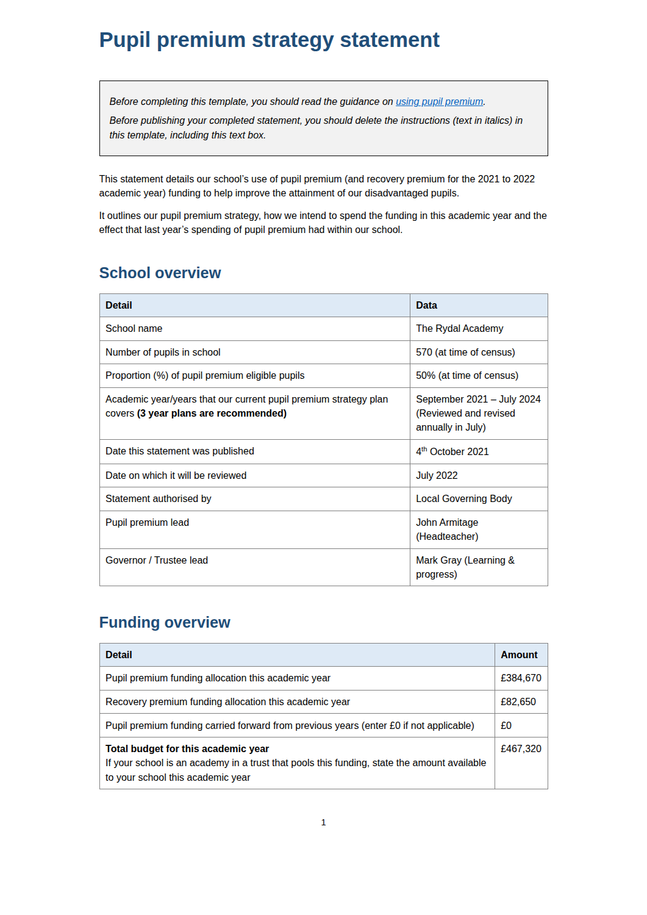Pupil premium strategy statement
Before completing this template, you should read the guidance on using pupil premium.
Before publishing your completed statement, you should delete the instructions (text in italics) in this template, including this text box.
This statement details our school’s use of pupil premium (and recovery premium for the 2021 to 2022 academic year) funding to help improve the attainment of our disadvantaged pupils.
It outlines our pupil premium strategy, how we intend to spend the funding in this academic year and the effect that last year’s spending of pupil premium had within our school.
School overview
| Detail | Data |
| --- | --- |
| School name | The Rydal Academy |
| Number of pupils in school | 570 (at time of census) |
| Proportion (%) of pupil premium eligible pupils | 50% (at time of census) |
| Academic year/years that our current pupil premium strategy plan covers (3 year plans are recommended) | September 2021 – July 2024 (Reviewed and revised annually in July) |
| Date this statement was published | 4 th October 2021 |
| Date on which it will be reviewed | July 2022 |
| Statement authorised by | Local Governing Body |
| Pupil premium lead | John Armitage (Headteacher) |
| Governor / Trustee lead | Mark Gray (Learning & progress) |
Funding overview
| Detail | Amount |
| --- | --- |
| Pupil premium funding allocation this academic year | £384,670 |
| Recovery premium funding allocation this academic year | £82,650 |
| Pupil premium funding carried forward from previous years (enter £0 if not applicable) | £0 |
| Total budget for this academic year If your school is an academy in a trust that pools this funding, state the amount available to your school this academic year | £467,320 |
1